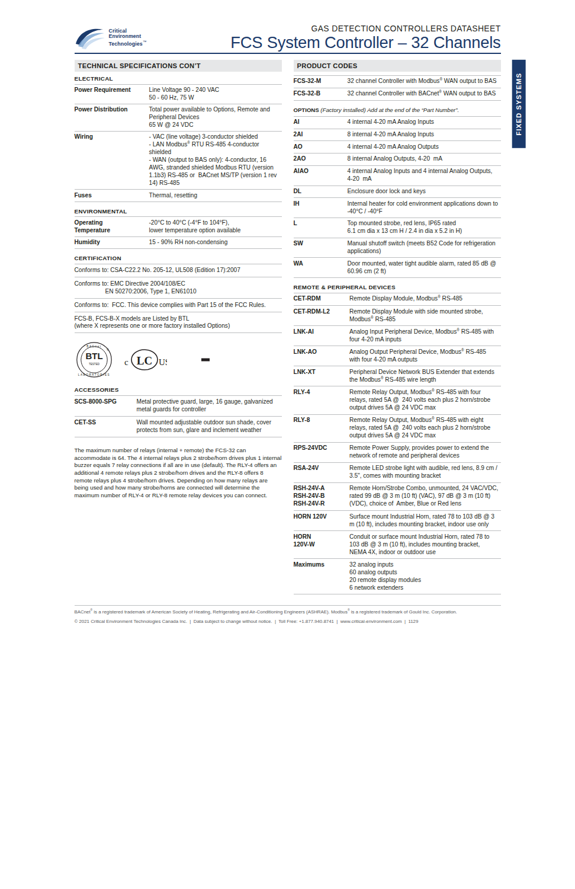FIXED SYSTEMS
Critical
Environment
Technologies™
Gas Detection Controllers Datasheet
FCS System Controller – 32 Channels
TECHNICAL SPECIFICATIONS CON’T
ELECTRICAL
| Power Requirement | Line Voltage 90 - 240 VAC 50 - 60 Hz, 75 W |
| Power Distribution | Total power available to Options, Remote and Peripheral Devices 65 W @ 24 VDC |
| Wiring | - VAC (line voltage) 3-conductor shielded - LAN Modbus ® RTU RS-485 4-conductor shielded - WAN (output to BAS only): 4-conductor, 16 AWG, stranded shielded Modbus RTU (version 1.1b3) RS-485 or BACnet MS/TP (version 1 rev 14) RS-485 |
| Fuses | Thermal, resetting |
ENVIRONMENTAL
| Operating Temperature | -20°C to 40°C (-4°F to 104°F), lower temperature option available |
| Humidity | 15 - 90% RH non-condensing |
CERTIFICATION
Conforms to: CSA-C22.2 No. 205-12, UL508 (Edition 17):2007
Conforms to: EMC Directive 2004/108/ECEN 50270:2006, Type 1, EN61010
Conforms to: FCC. This device complies with Part 15 of the FCC Rules.
FCS-B, FCS-B-X models are Listed by BTL
(where X represents one or more factory installed Options)
BTL TESTED BACnet LABORATORIES ® c LC US
ACCESSORIES
| SCS-8000-SPG | Metal protective guard, large, 16 gauge, galvanized metal guards for controller |
| CET-SS | Wall mounted adjustable outdoor sun shade, cover protects from sun, glare and inclement weather |
The maximum number of relays (internal + remote) the FCS-32 can accommodate is 64. The 4 internal relays plus 2 strobe/horn drives plus 1 internal buzzer equals 7 relay connections if all are in use (default). The RLY-4 offers an additional 4 remote relays plus 2 strobe/horn drives and the RLY-8 offers 8 remote relays plus 4 strobe/horn drives. Depending on how many relays are being used and how many strobe/horns are connected will determine the maximum number of RLY-4 or RLY-8 remote relay devices you can connect.
PRODUCT CODES
| FCS-32-M | 32 channel Controller with Modbus ® WAN output to BAS |
| FCS-32-B | 32 channel Controller with BACnet ® WAN output to BAS |
OPTIONS (Factory installed) Add at the end of the “Part Number”.
| AI | 4 internal 4-20 mA Analog Inputs |
| 2AI | 8 internal 4-20 mA Analog Inputs |
| AO | 4 internal 4-20 mA Analog Outputs |
| 2AO | 8 internal Analog Outputs, 4-20 mA |
| AIAO | 4 internal Analog Inputs and 4 internal Analog Outputs, 4-20 mA |
| DL | Enclosure door lock and keys |
| IH | Internal heater for cold environment applications down to -40°C / -40°F |
| L | Top mounted strobe, red lens, IP65 rated 6.1 cm dia x 13 cm H / 2.4 in dia x 5.2 in H) |
| SW | Manual shutoff switch (meets B52 Code for refrigeration applications) |
| WA | Door mounted, water tight audible alarm, rated 85 dB @ 60.96 cm (2 ft) |
REMOTE & PERIPHERAL DEVICES
| CET-RDM | Remote Display Module, Modbus ® RS-485 |
| CET-RDM-L2 | Remote Display Module with side mounted strobe, Modbus ® RS-485 |
| LNK-AI | Analog Input Peripheral Device, Modbus ® RS-485 with four 4-20 mA inputs |
| LNK-AO | Analog Output Peripheral Device, Modbus ® RS-485 with four 4-20 mA outputs |
| LNK-XT | Peripheral Device Network BUS Extender that extends the Modbus ® RS-485 wire length |
| RLY-4 | Remote Relay Output, Modbus ® RS-485 with four relays, rated 5A @ 240 volts each plus 2 horn/strobe output drives 5A @ 24 VDC max |
| RLY-8 | Remote Relay Output, Modbus ® RS-485 with eight relays, rated 5A @ 240 volts each plus 2 horn/strobe output drives 5A @ 24 VDC max |
| RPS-24VDC | Remote Power Supply, provides power to extend the network of remote and peripheral devices |
| RSA-24V | Remote LED strobe light with audible, red lens, 8.9 cm / 3.5", comes with mounting bracket |
| RSH-24V-A RSH-24V-B RSH-24V-R | Remote Horn/Strobe Combo, unmounted, 24 VAC/VDC, rated 99 dB @ 3 m (10 ft) (VAC), 97 dB @ 3 m (10 ft) (VDC), choice of Amber, Blue or Red lens |
| HORN 120V | Surface mount Industrial Horn, rated 78 to 103 dB @ 3 m (10 ft), includes mounting bracket, indoor use only |
| HORN 120V-W | Conduit or surface mount Industrial Horn, rated 78 to 103 dB @ 3 m (10 ft), includes mounting bracket, NEMA 4X, indoor or outdoor use |
| Maximums | 32 analog inputs 60 analog outputs 20 remote display modules 6 network extenders |
BACnet® is a registered trademark of American Society of Heating, Refrigerating and Air-Conditioning Engineers (ASHRAE). Modbus® is a registered trademark of Gould Inc. Corporation.
© 2021 Critical Environment Technologies Canada Inc. | Data subject to change without notice. | Toll Free: +1.877.940.8741 | www.critical-environment.com | 1129